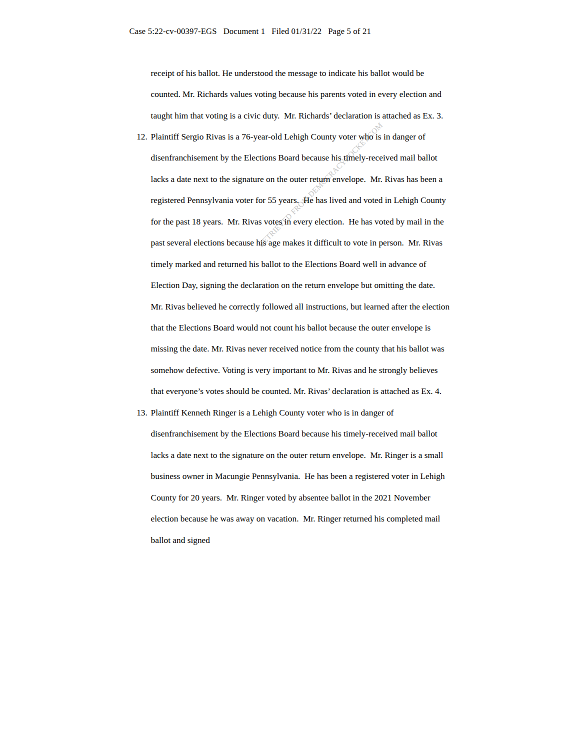Case 5:22-cv-00397-EGS Document 1 Filed 01/31/22 Page 5 of 21
RETRIEVED FROM DEMOCRACYDOCKET.COM
receipt of his ballot. He understood the message to indicate his ballot would be counted. Mr. Richards values voting because his parents voted in every election and taught him that voting is a civic duty. Mr. Richards’ declaration is attached as Ex. 3.
12. Plaintiff Sergio Rivas is a 76-year-old Lehigh County voter who is in danger of disenfranchisement by the Elections Board because his timely-received mail ballot lacks a date next to the signature on the outer return envelope. Mr. Rivas has been a registered Pennsylvania voter for 55 years. He has lived and voted in Lehigh County for the past 18 years. Mr. Rivas votes in every election. He has voted by mail in the past several elections because his age makes it difficult to vote in person. Mr. Rivas timely marked and returned his ballot to the Elections Board well in advance of Election Day, signing the declaration on the return envelope but omitting the date. Mr. Rivas believed he correctly followed all instructions, but learned after the election that the Elections Board would not count his ballot because the outer envelope is missing the date. Mr. Rivas never received notice from the county that his ballot was somehow defective. Voting is very important to Mr. Rivas and he strongly believes that everyone’s votes should be counted. Mr. Rivas’ declaration is attached as Ex. 4.
13. Plaintiff Kenneth Ringer is a Lehigh County voter who is in danger of disenfranchisement by the Elections Board because his timely-received mail ballot lacks a date next to the signature on the outer return envelope. Mr. Ringer is a small business owner in Macungie Pennsylvania. He has been a registered voter in Lehigh County for 20 years. Mr. Ringer voted by absentee ballot in the 2021 November election because he was away on vacation. Mr. Ringer returned his completed mail ballot and signed